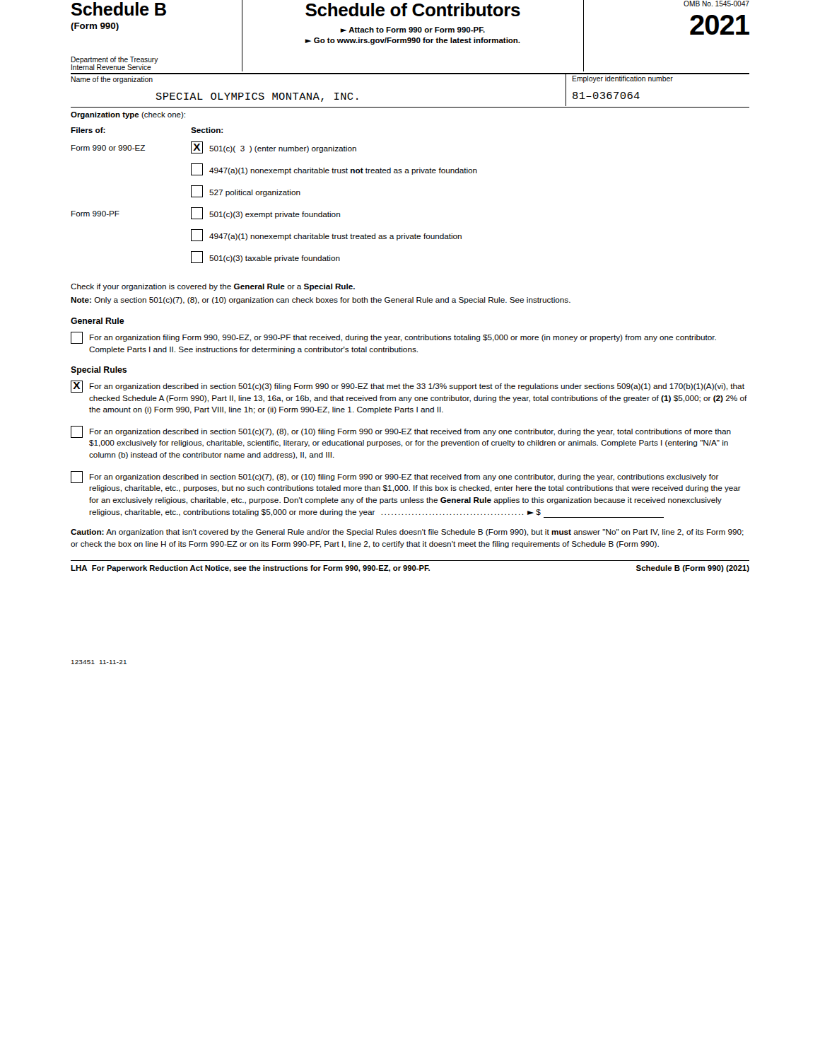Schedule B
(Form 990)
Department of the Treasury
Internal Revenue Service
Schedule of Contributors
► Attach to Form 990 or Form 990-PF.
► Go to www.irs.gov/Form990 for the latest information.
OMB No. 1545-0047
2021
Name of the organization
SPECIAL OLYMPICS MONTANA, INC.
Employer identification number
81–0367064
Organization type (check one):
Filers of:
Section:
Form 990 or 990-EZ
501(c)( 3 ) (enter number) organization
4947(a)(1) nonexempt charitable trust not treated as a private foundation
527 political organization
Form 990-PF
501(c)(3) exempt private foundation
4947(a)(1) nonexempt charitable trust treated as a private foundation
501(c)(3) taxable private foundation
Check if your organization is covered by the General Rule or a Special Rule.
Note: Only a section 501(c)(7), (8), or (10) organization can check boxes for both the General Rule and a Special Rule. See instructions.
General Rule
For an organization filing Form 990, 990-EZ, or 990-PF that received, during the year, contributions totaling $5,000 or more (in money or property) from any one contributor. Complete Parts I and II. See instructions for determining a contributor's total contributions.
Special Rules
For an organization described in section 501(c)(3) filing Form 990 or 990-EZ that met the 33 1/3% support test of the regulations under sections 509(a)(1) and 170(b)(1)(A)(vi), that checked Schedule A (Form 990), Part II, line 13, 16a, or 16b, and that received from any one contributor, during the year, total contributions of the greater of (1) $5,000; or (2) 2% of the amount on (i) Form 990, Part VIII, line 1h; or (ii) Form 990-EZ, line 1. Complete Parts I and II.
For an organization described in section 501(c)(7), (8), or (10) filing Form 990 or 990-EZ that received from any one contributor, during the year, total contributions of more than $1,000 exclusively for religious, charitable, scientific, literary, or educational purposes, or for the prevention of cruelty to children or animals. Complete Parts I (entering "N/A" in column (b) instead of the contributor name and address), II, and III.
For an organization described in section 501(c)(7), (8), or (10) filing Form 990 or 990-EZ that received from any one contributor, during the year, contributions exclusively for religious, charitable, etc., purposes, but no such contributions totaled more than $1,000. If this box is checked, enter here the total contributions that were received during the year for an exclusively religious, charitable, etc., purpose. Don't complete any of the parts unless the General Rule applies to this organization because it received nonexclusively religious, charitable, etc., contributions totaling $5,000 or more during the year .......................................... ► $
Caution: An organization that isn't covered by the General Rule and/or the Special Rules doesn't file Schedule B (Form 990), but it must answer "No" on Part IV, line 2, of its Form 990; or check the box on line H of its Form 990-EZ or on its Form 990-PF, Part I, line 2, to certify that it doesn't meet the filing requirements of Schedule B (Form 990).
LHA For Paperwork Reduction Act Notice, see the instructions for Form 990, 990-EZ, or 990-PF.
Schedule B (Form 990) (2021)
123451 11-11-21